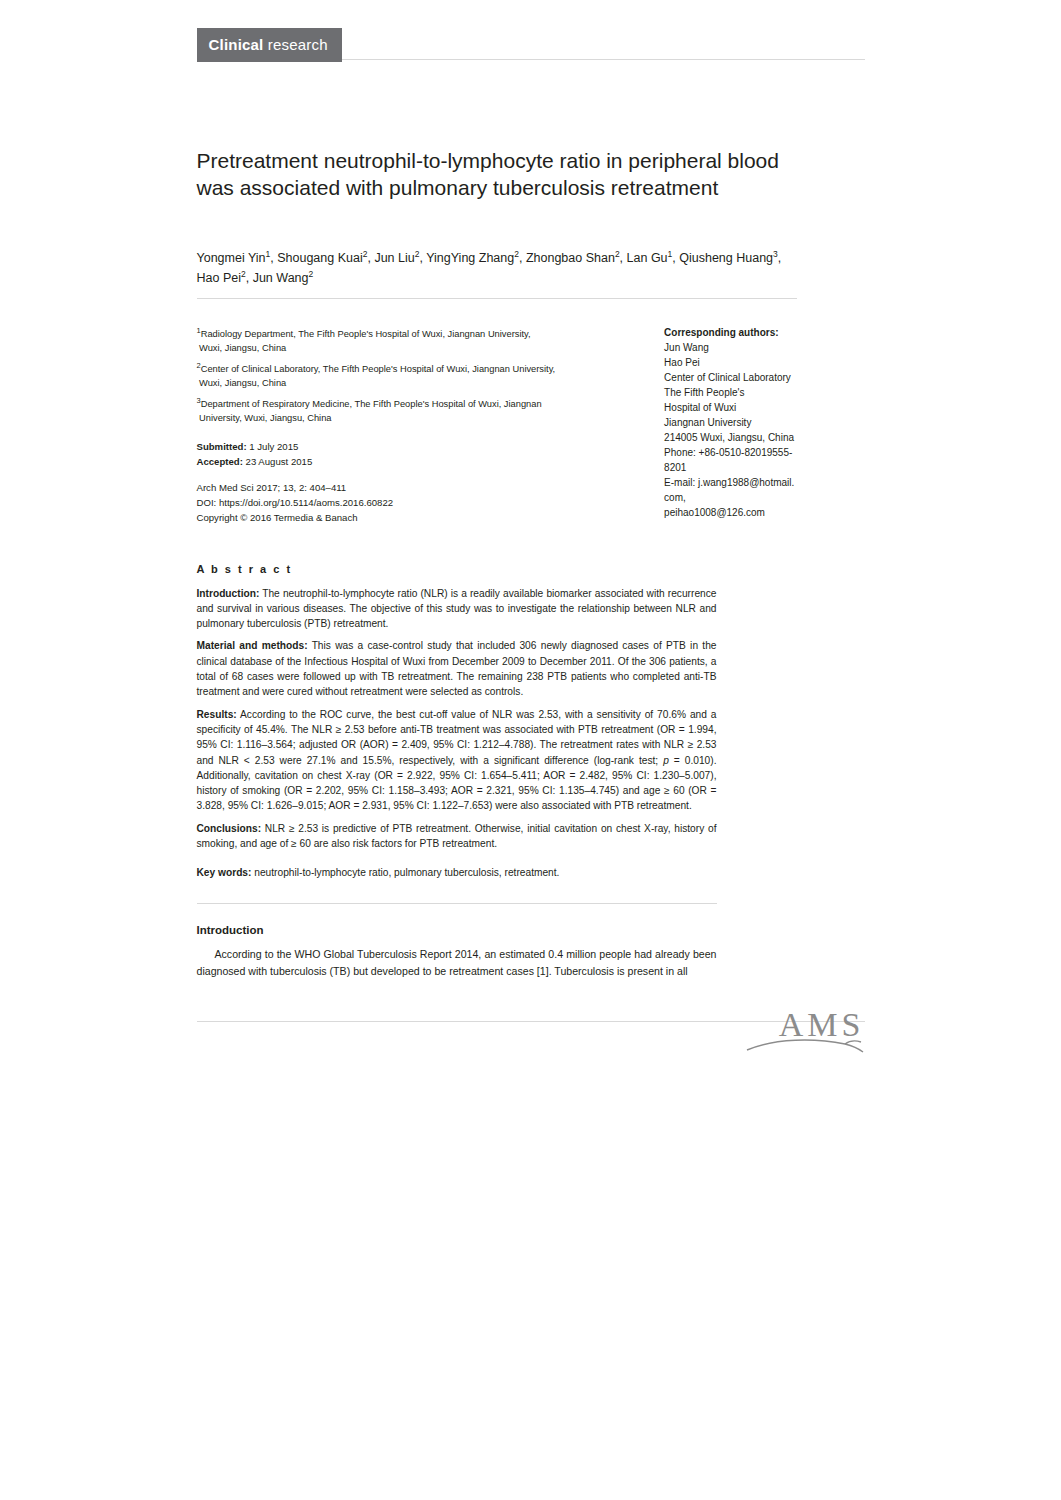Clinical research
Pretreatment neutrophil-to-lymphocyte ratio in peripheral blood was associated with pulmonary tuberculosis retreatment
Yongmei Yin1, Shougang Kuai2, Jun Liu2, YingYing Zhang2, Zhongbao Shan2, Lan Gu1, Qiusheng Huang3, Hao Pei2, Jun Wang2
1Radiology Department, The Fifth People's Hospital of Wuxi, Jiangnan University,
Wuxi, Jiangsu, China
2Center of Clinical Laboratory, The Fifth People's Hospital of Wuxi, Jiangnan University,
Wuxi, Jiangsu, China
3Department of Respiratory Medicine, The Fifth People's Hospital of Wuxi, Jiangnan
University, Wuxi, Jiangsu, China
Submitted: 1 July 2015
Accepted: 23 August 2015
Arch Med Sci 2017; 13, 2: 404–411
DOI: https://doi.org/10.5114/aoms.2016.60822
Copyright © 2016 Termedia & Banach
Corresponding authors:
Jun Wang
Hao Pei
Center of Clinical Laboratory
The Fifth People's
Hospital of Wuxi
Jiangnan University
214005 Wuxi, Jiangsu, China
Phone: +86-0510-82019555-
8201
E-mail: j.wang1988@hotmail.
com,
peihao1008@126.com
A b s t r a c t
Introduction: The neutrophil-to-lymphocyte ratio (NLR) is a readily available biomarker associated with recurrence and survival in various diseases. The objective of this study was to investigate the relationship between NLR and pulmonary tuberculosis (PTB) retreatment.
Material and methods: This was a case-control study that included 306 newly diagnosed cases of PTB in the clinical database of the Infectious Hospital of Wuxi from December 2009 to December 2011. Of the 306 patients, a total of 68 cases were followed up with TB retreatment. The remaining 238 PTB patients who completed anti-TB treatment and were cured without retreatment were selected as controls.
Results: According to the ROC curve, the best cut-off value of NLR was 2.53, with a sensitivity of 70.6% and a specificity of 45.4%. The NLR ≥ 2.53 before anti-TB treatment was associated with PTB retreatment (OR = 1.994, 95% CI: 1.116–3.564; adjusted OR (AOR) = 2.409, 95% CI: 1.212–4.788). The retreatment rates with NLR ≥ 2.53 and NLR < 2.53 were 27.1% and 15.5%, respectively, with a significant difference (log-rank test; p = 0.010). Additionally, cavitation on chest X-ray (OR = 2.922, 95% CI: 1.654–5.411; AOR = 2.482, 95% CI: 1.230–5.007), history of smoking (OR = 2.202, 95% CI: 1.158–3.493; AOR = 2.321, 95% CI: 1.135–4.745) and age ≥ 60 (OR = 3.828, 95% CI: 1.626–9.015; AOR = 2.931, 95% CI: 1.122–7.653) were also associated with PTB retreatment.
Conclusions: NLR ≥ 2.53 is predictive of PTB retreatment. Otherwise, initial cavitation on chest X-ray, history of smoking, and age of ≥ 60 are also risk factors for PTB retreatment.
Key words: neutrophil-to-lymphocyte ratio, pulmonary tuberculosis, retreatment.
Introduction
According to the WHO Global Tuberculosis Report 2014, an estimated 0.4 million people had already been diagnosed with tuberculosis (TB) but developed to be retreatment cases [1]. Tuberculosis is present in all
AMS